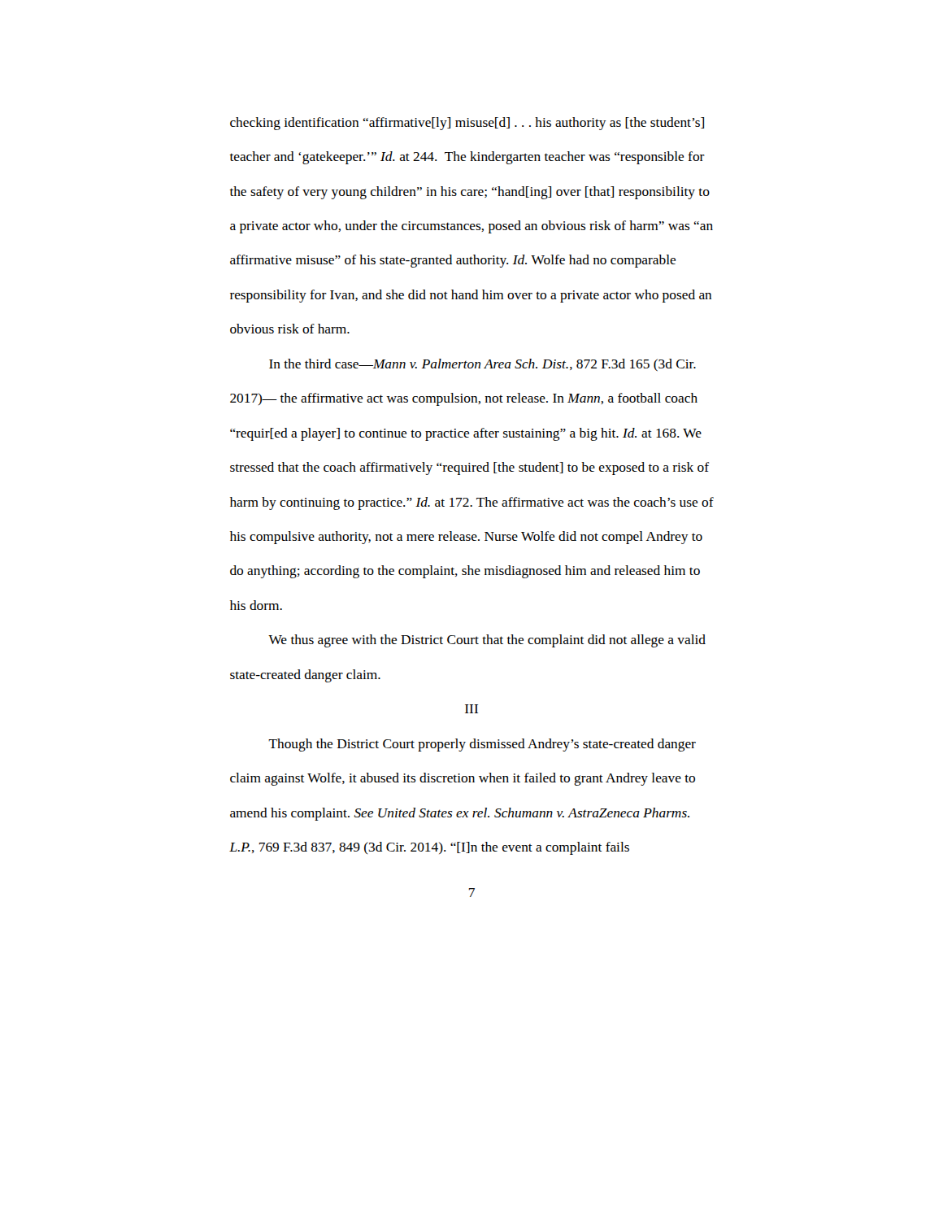checking identification “affirmative[ly] misuse[d] . . . his authority as [the student’s] teacher and ‘gatekeeper.’” Id. at 244. The kindergarten teacher was “responsible for the safety of very young children” in his care; “hand[ing] over [that] responsibility to a private actor who, under the circumstances, posed an obvious risk of harm” was “an affirmative misuse” of his state-granted authority. Id. Wolfe had no comparable responsibility for Ivan, and she did not hand him over to a private actor who posed an obvious risk of harm.
In the third case—Mann v. Palmerton Area Sch. Dist., 872 F.3d 165 (3d Cir. 2017)— the affirmative act was compulsion, not release. In Mann, a football coach “requir[ed a player] to continue to practice after sustaining” a big hit. Id. at 168. We stressed that the coach affirmatively “required [the student] to be exposed to a risk of harm by continuing to practice.” Id. at 172. The affirmative act was the coach’s use of his compulsive authority, not a mere release. Nurse Wolfe did not compel Andrey to do anything; according to the complaint, she misdiagnosed him and released him to his dorm.
We thus agree with the District Court that the complaint did not allege a valid state-created danger claim.
III
Though the District Court properly dismissed Andrey’s state-created danger claim against Wolfe, it abused its discretion when it failed to grant Andrey leave to amend his complaint. See United States ex rel. Schumann v. AstraZeneca Pharms. L.P., 769 F.3d 837, 849 (3d Cir. 2014). “[I]n the event a complaint fails
7